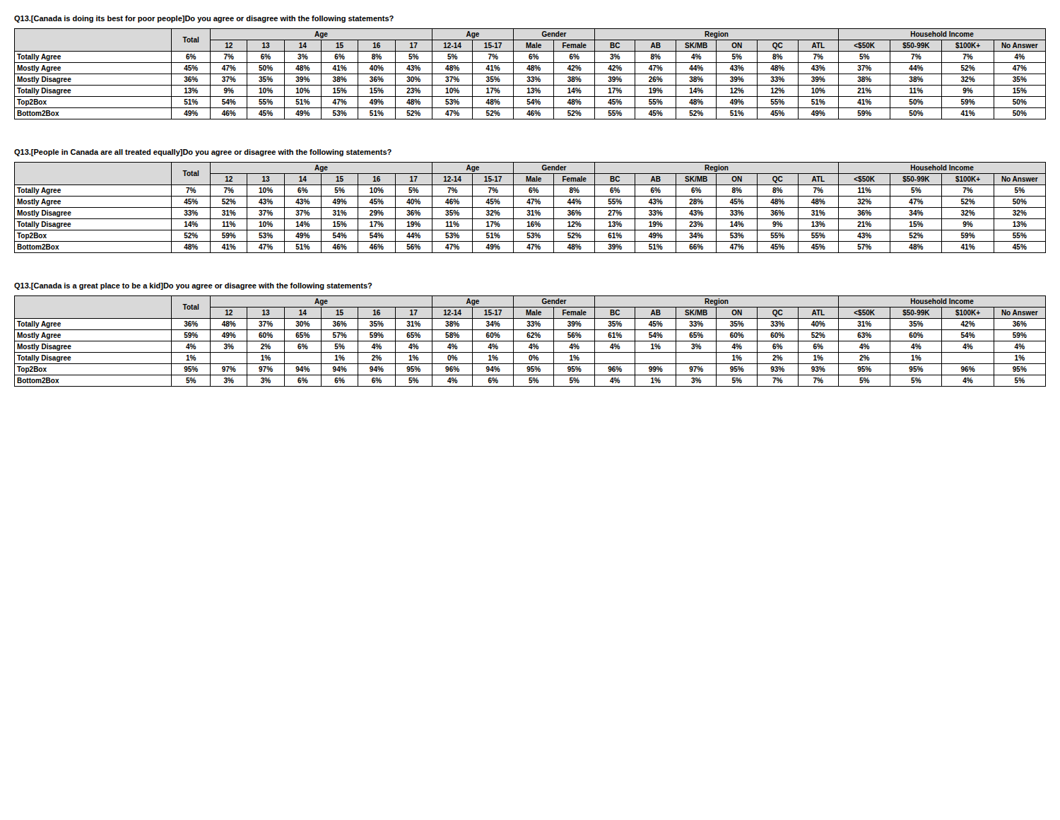Q13.[Canada is doing its best for poor people]Do you agree or disagree with the following statements?
| | Total | Age | Age | Gender | Region | Household Income |
| --- | --- | --- | --- | --- | --- | --- |
| 12 | 13 | 14 | 15 | 16 | 17 | 12-14 | 15-17 | Male | Female | BC | AB | SK/MB | ON | QC | ATL | <$50K | $50-99K | $100K+ | No Answer |
| Totally Agree | 6% | 7% | 6% | 3% | 6% | 8% | 5% | 5% | 7% | 6% | 6% | 3% | 8% | 4% | 5% | 8% | 7% | 5% | 7% | 7% | 4% |
| Mostly Agree | 45% | 47% | 50% | 48% | 41% | 40% | 43% | 48% | 41% | 48% | 42% | 42% | 47% | 44% | 43% | 48% | 43% | 37% | 44% | 52% | 47% |
| Mostly Disagree | 36% | 37% | 35% | 39% | 38% | 36% | 30% | 37% | 35% | 33% | 38% | 39% | 26% | 38% | 39% | 33% | 39% | 38% | 38% | 32% | 35% |
| Totally Disagree | 13% | 9% | 10% | 10% | 15% | 15% | 23% | 10% | 17% | 13% | 14% | 17% | 19% | 14% | 12% | 12% | 10% | 21% | 11% | 9% | 15% |
| Top2Box | 51% | 54% | 55% | 51% | 47% | 49% | 48% | 53% | 48% | 54% | 48% | 45% | 55% | 48% | 49% | 55% | 51% | 41% | 50% | 59% | 50% |
| Bottom2Box | 49% | 46% | 45% | 49% | 53% | 51% | 52% | 47% | 52% | 46% | 52% | 55% | 45% | 52% | 51% | 45% | 49% | 59% | 50% | 41% | 50% |
Q13.[People in Canada are all treated equally]Do you agree or disagree with the following statements?
| | Total | Age | Age | Gender | Region | Household Income |
| --- | --- | --- | --- | --- | --- | --- |
| 12 | 13 | 14 | 15 | 16 | 17 | 12-14 | 15-17 | Male | Female | BC | AB | SK/MB | ON | QC | ATL | <$50K | $50-99K | $100K+ | No Answer |
| Totally Agree | 7% | 7% | 10% | 6% | 5% | 10% | 5% | 7% | 7% | 6% | 8% | 6% | 6% | 6% | 8% | 8% | 7% | 11% | 5% | 7% | 5% |
| Mostly Agree | 45% | 52% | 43% | 43% | 49% | 45% | 40% | 46% | 45% | 47% | 44% | 55% | 43% | 28% | 45% | 48% | 48% | 32% | 47% | 52% | 50% |
| Mostly Disagree | 33% | 31% | 37% | 37% | 31% | 29% | 36% | 35% | 32% | 31% | 36% | 27% | 33% | 43% | 33% | 36% | 31% | 36% | 34% | 32% | 32% |
| Totally Disagree | 14% | 11% | 10% | 14% | 15% | 17% | 19% | 11% | 17% | 16% | 12% | 13% | 19% | 23% | 14% | 9% | 13% | 21% | 15% | 9% | 13% |
| Top2Box | 52% | 59% | 53% | 49% | 54% | 54% | 44% | 53% | 51% | 53% | 52% | 61% | 49% | 34% | 53% | 55% | 55% | 43% | 52% | 59% | 55% |
| Bottom2Box | 48% | 41% | 47% | 51% | 46% | 46% | 56% | 47% | 49% | 47% | 48% | 39% | 51% | 66% | 47% | 45% | 45% | 57% | 48% | 41% | 45% |
Q13.[Canada is a great place to be a kid]Do you agree or disagree with the following statements?
| | Total | Age | Age | Gender | Region | Household Income |
| --- | --- | --- | --- | --- | --- | --- |
| 12 | 13 | 14 | 15 | 16 | 17 | 12-14 | 15-17 | Male | Female | BC | AB | SK/MB | ON | QC | ATL | <$50K | $50-99K | $100K+ | No Answer |
| Totally Agree | 36% | 48% | 37% | 30% | 36% | 35% | 31% | 38% | 34% | 33% | 39% | 35% | 45% | 33% | 35% | 33% | 40% | 31% | 35% | 42% | 36% |
| Mostly Agree | 59% | 49% | 60% | 65% | 57% | 59% | 65% | 58% | 60% | 62% | 56% | 61% | 54% | 65% | 60% | 60% | 52% | 63% | 60% | 54% | 59% |
| Mostly Disagree | 4% | 3% | 2% | 6% | 5% | 4% | 4% | 4% | 4% | 4% | 4% | 4% | 1% | 3% | 4% | 6% | 6% | 4% | 4% | 4% | 4% |
| Totally Disagree | 1% | | 1% | | 1% | 2% | 1% | 0% | 1% | 0% | 1% | | | | 1% | 2% | 1% | 2% | 1% | | 1% |
| Top2Box | 95% | 97% | 97% | 94% | 94% | 94% | 95% | 96% | 94% | 95% | 95% | 96% | 99% | 97% | 95% | 93% | 93% | 95% | 95% | 96% | 95% |
| Bottom2Box | 5% | 3% | 3% | 6% | 6% | 6% | 5% | 4% | 6% | 5% | 5% | 4% | 1% | 3% | 5% | 7% | 7% | 5% | 5% | 4% | 5% |